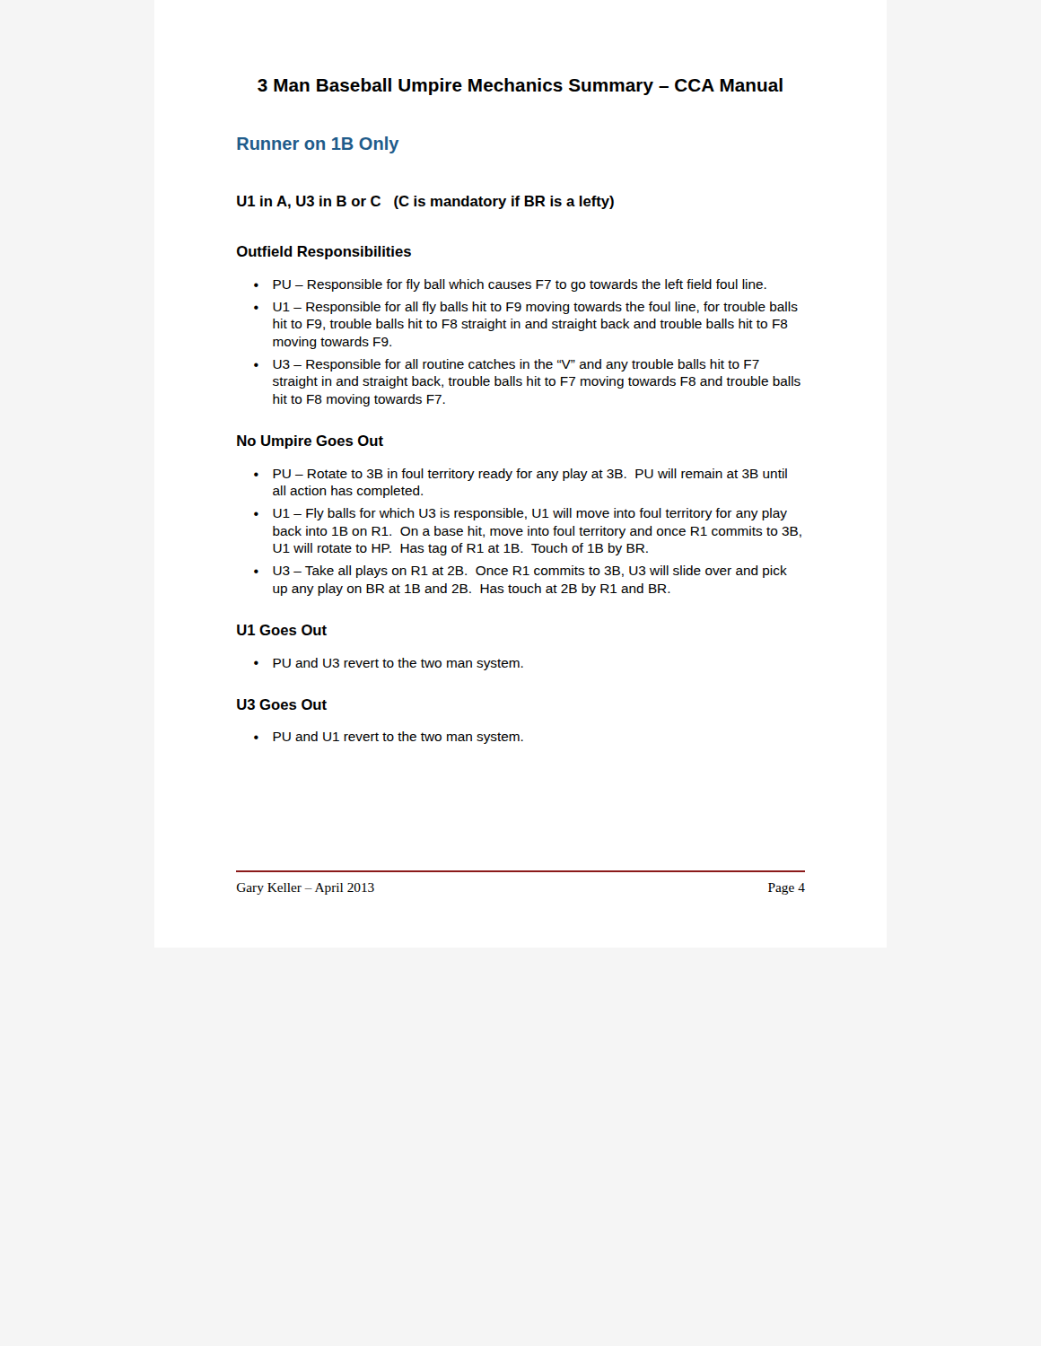3 Man Baseball Umpire Mechanics Summary – CCA Manual
Runner on 1B Only
U1 in A, U3 in B or C (C is mandatory if BR is a lefty)
Outfield Responsibilities
PU – Responsible for fly ball which causes F7 to go towards the left field foul line.
U1 – Responsible for all fly balls hit to F9 moving towards the foul line, for trouble balls hit to F9, trouble balls hit to F8 straight in and straight back and trouble balls hit to F8 moving towards F9.
U3 – Responsible for all routine catches in the “V” and any trouble balls hit to F7 straight in and straight back, trouble balls hit to F7 moving towards F8 and trouble balls hit to F8 moving towards F7.
No Umpire Goes Out
PU – Rotate to 3B in foul territory ready for any play at 3B. PU will remain at 3B until all action has completed.
U1 – Fly balls for which U3 is responsible, U1 will move into foul territory for any play back into 1B on R1. On a base hit, move into foul territory and once R1 commits to 3B, U1 will rotate to HP. Has tag of R1 at 1B. Touch of 1B by BR.
U3 – Take all plays on R1 at 2B. Once R1 commits to 3B, U3 will slide over and pick up any play on BR at 1B and 2B. Has touch at 2B by R1 and BR.
U1 Goes Out
PU and U3 revert to the two man system.
U3 Goes Out
PU and U1 revert to the two man system.
Gary Keller – April 2013
Page 4